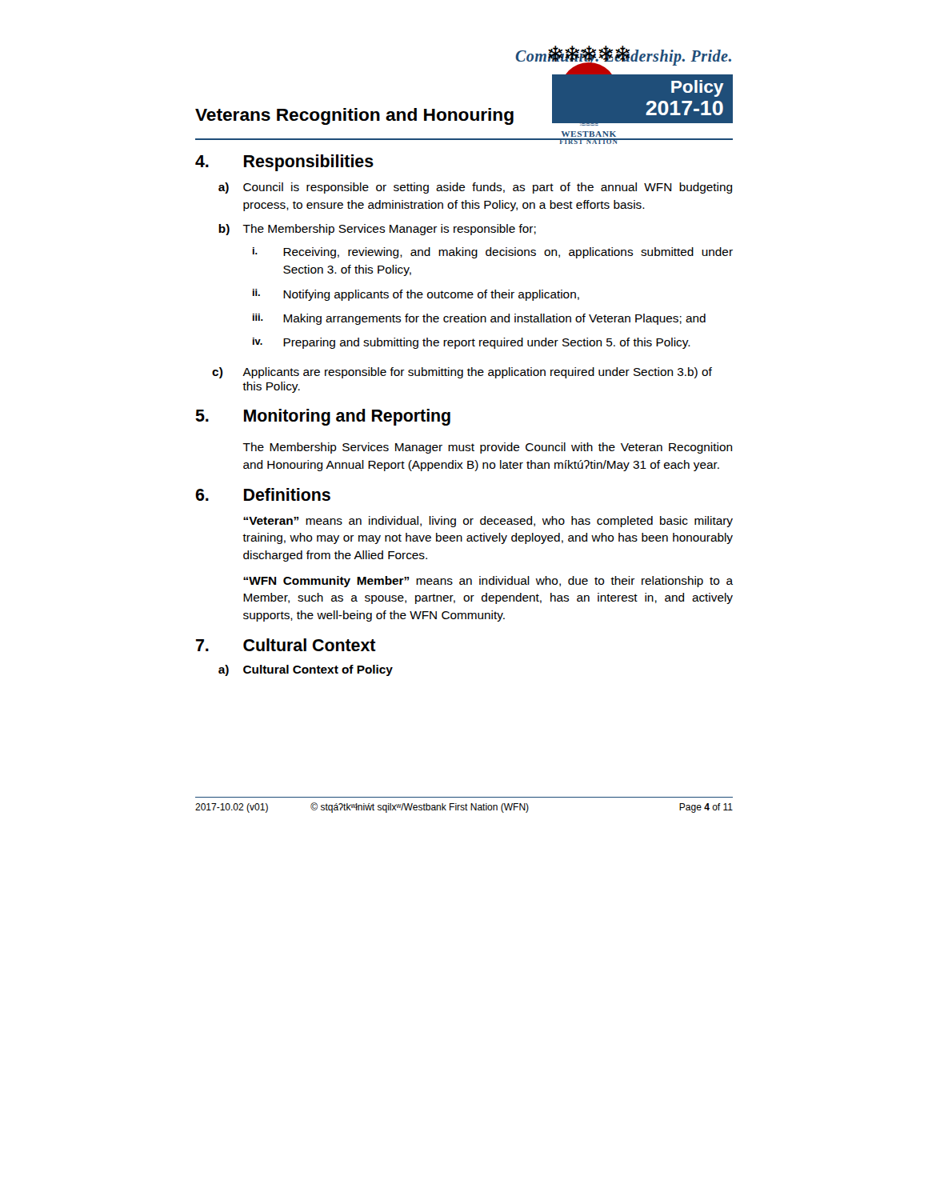Community. Leadership. Pride.
❄❄❄❄❄
≈≈≈≈
WESTBANKFIRST NATION
Policy
2017-10
Veterans Recognition and Honouring
4. Responsibilities
a) Council is responsible or setting aside funds, as part of the annual WFN budgeting process, to ensure the administration of this Policy, on a best efforts basis.
b) The Membership Services Manager is responsible for;
i. Receiving, reviewing, and making decisions on, applications submitted under Section 3. of this Policy,
ii. Notifying applicants of the outcome of their application,
iii. Making arrangements for the creation and installation of Veteran Plaques; and
iv. Preparing and submitting the report required under Section 5. of this Policy.
c) Applicants are responsible for submitting the application required under Section 3.b) of this Policy.
5. Monitoring and Reporting
The Membership Services Manager must provide Council with the Veteran Recognition and Honouring Annual Report (Appendix B) no later than míktúʔtin/May 31 of each year.
6. Definitions
“Veteran” means an individual, living or deceased, who has completed basic military training, who may or may not have been actively deployed, and who has been honourably discharged from the Allied Forces.
“WFN Community Member” means an individual who, due to their relationship to a Member, such as a spouse, partner, or dependent, has an interest in, and actively supports, the well-being of the WFN Community.
7. Cultural Context
a) Cultural Context of Policy
2017-10.02 (v01)
© stqáʔtkʷłniẃt sqilxʷ/Westbank First Nation (WFN)
Page 4 of 11